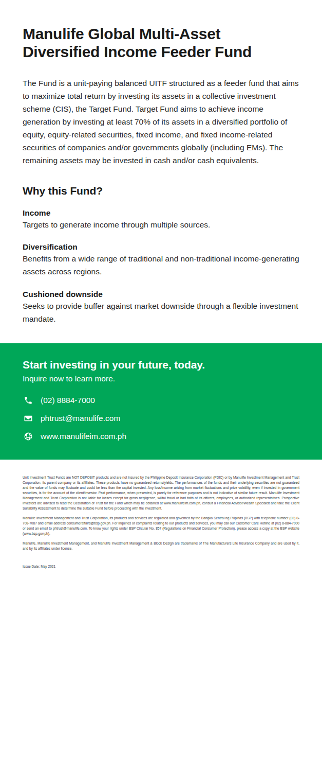Manulife Global Multi-Asset
Diversified Income Feeder Fund
The Fund is a unit-paying balanced UITF structured as a feeder fund that aims to maximize total return by investing its assets in a collective investment scheme (CIS), the Target Fund. Target Fund aims to achieve income generation by investing at least 70% of its assets in a diversified portfolio of equity, equity-related securities, fixed income, and fixed income-related securities of companies and/or governments globally (including EMs). The remaining assets may be invested in cash and/or cash equivalents.
Why this Fund?
Income
Targets to generate income through multiple sources.
Diversification
Benefits from a wide range of traditional and non-traditional income-generating assets across regions.
Cushioned downside
Seeks to provide buffer against market downside through a flexible investment mandate.
Start investing in your future, today.
Inquire now to learn more.
(02) 8884-7000
phtrust@manulife.com
www.manulifeim.com.ph
Unit Investment Trust Funds are NOT DEPOSIT products and are not insured by the Philippine Deposit Insurance Corporation (PDIC) or by Manulife Investment Management and Trust Corporation, its parent company or its affiliates. These products have no guaranteed returns/yields. The performances of the funds and their underlying securities are not guaranteed and the value of funds may fluctuate and could be less than the capital invested. Any loss/income arising from market fluctuations and price volatility, even if invested in government securities, is for the account of the client/investor. Past performance, when presented, is purely for reference purposes and is not indicative of similar future result. Manulife Investment Management and Trust Corporation is not liable for losses except for gross negligence, willful fraud or bad faith of its officers, employees, or authorized representatives. Prospective investors are advised to read the Declaration of Trust for the Fund which may be obtained at www.manulifeim.com.ph, consult a Financial Advisor/Wealth Specialist and take the Client Suitability Assessment to determine the suitable Fund before proceeding with the investment.
Manulife Investment Management and Trust Corporation, its products and services are regulated and governed by the Bangko Sentral ng Pilipinas (BSP) with telephone number (02) 8-708-7087 and email address consumeraffairs@bsp.gov.ph. For inquiries or complaints relating to our products and services, you may call our Customer Care Hotline at (02) 8-884-7000 or send an email to phtrust@manulife.com. To know your rights under BSP Circular No. 857 (Regulations on Financial Consumer Protection), please access a copy at the BSP website (www.bsp.gov.ph).
Manulife, Manulife Investment Management, and Manulife Investment Management & Block Design are trademarks of The Manufacturers Life Insurance Company and are used by it, and by its affiliates under license.
Issue Date: May 2021